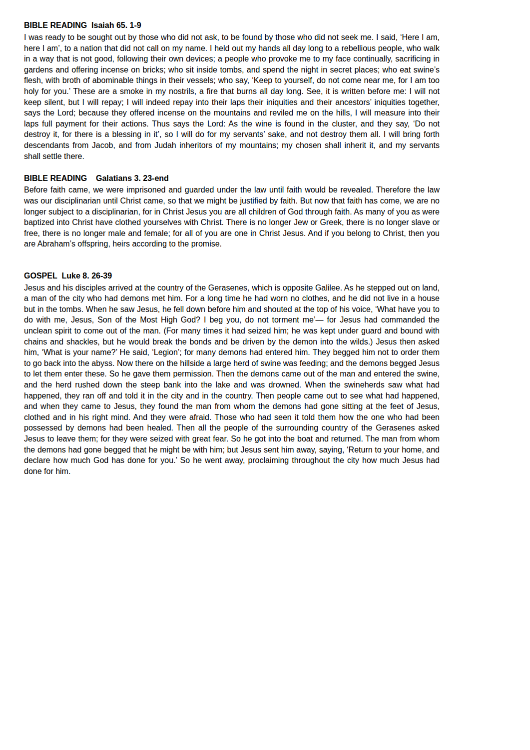BIBLE READING Isaiah 65. 1-9
I was ready to be sought out by those who did not ask, to be found by those who did not seek me. I said, ‘Here I am, here I am’, to a nation that did not call on my name. I held out my hands all day long to a rebellious people, who walk in a way that is not good, following their own devices; a people who provoke me to my face continually, sacrificing in gardens and offering incense on bricks; who sit inside tombs, and spend the night in secret places; who eat swine’s flesh, with broth of abominable things in their vessels; who say, ‘Keep to yourself, do not come near me, for I am too holy for you.’ These are a smoke in my nostrils, a fire that burns all day long. See, it is written before me: I will not keep silent, but I will repay; I will indeed repay into their laps their iniquities and their ancestors’ iniquities together, says the Lord; because they offered incense on the mountains and reviled me on the hills, I will measure into their laps full payment for their actions. Thus says the Lord: As the wine is found in the cluster, and they say, ‘Do not destroy it, for there is a blessing in it’, so I will do for my servants’ sake, and not destroy them all. I will bring forth descendants from Jacob, and from Judah inheritors of my mountains; my chosen shall inherit it, and my servants shall settle there.
BIBLE READING Galatians 3. 23-end
Before faith came, we were imprisoned and guarded under the law until faith would be revealed. Therefore the law was our disciplinarian until Christ came, so that we might be justified by faith. But now that faith has come, we are no longer subject to a disciplinarian, for in Christ Jesus you are all children of God through faith. As many of you as were baptized into Christ have clothed yourselves with Christ. There is no longer Jew or Greek, there is no longer slave or free, there is no longer male and female; for all of you are one in Christ Jesus. And if you belong to Christ, then you are Abraham’s offspring, heirs according to the promise.
GOSPEL Luke 8. 26-39
Jesus and his disciples arrived at the country of the Gerasenes, which is opposite Galilee. As he stepped out on land, a man of the city who had demons met him. For a long time he had worn no clothes, and he did not live in a house but in the tombs. When he saw Jesus, he fell down before him and shouted at the top of his voice, ‘What have you to do with me, Jesus, Son of the Most High God? I beg you, do not torment me’— for Jesus had commanded the unclean spirit to come out of the man. (For many times it had seized him; he was kept under guard and bound with chains and shackles, but he would break the bonds and be driven by the demon into the wilds.) Jesus then asked him, ‘What is your name?’ He said, ‘Legion’; for many demons had entered him. They begged him not to order them to go back into the abyss. Now there on the hillside a large herd of swine was feeding; and the demons begged Jesus to let them enter these. So he gave them permission. Then the demons came out of the man and entered the swine, and the herd rushed down the steep bank into the lake and was drowned. When the swineherds saw what had happened, they ran off and told it in the city and in the country. Then people came out to see what had happened, and when they came to Jesus, they found the man from whom the demons had gone sitting at the feet of Jesus, clothed and in his right mind. And they were afraid. Those who had seen it told them how the one who had been possessed by demons had been healed. Then all the people of the surrounding country of the Gerasenes asked Jesus to leave them; for they were seized with great fear. So he got into the boat and returned. The man from whom the demons had gone begged that he might be with him; but Jesus sent him away, saying, ‘Return to your home, and declare how much God has done for you.’ So he went away, proclaiming throughout the city how much Jesus had done for him.